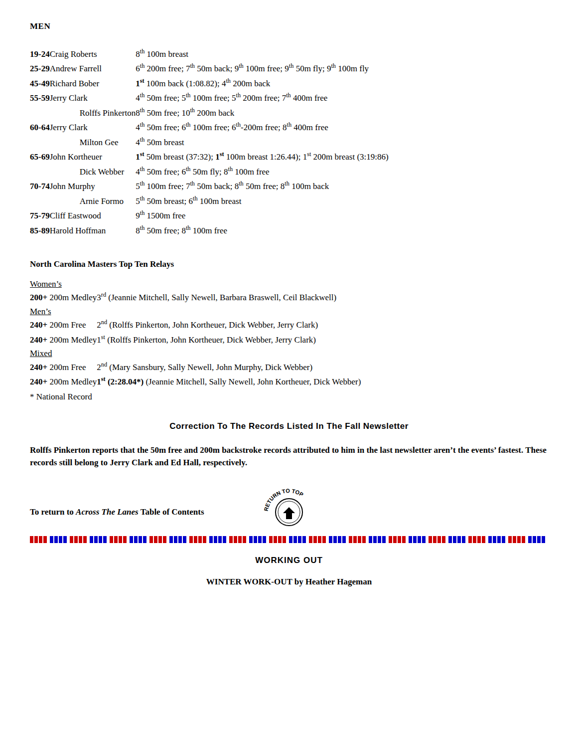MEN
| 19-24 | Craig Roberts | 8 th 100m breast |
| 25-29 | Andrew Farrell | 6 th 200m free; 7 th 50m back; 9 th 100m free; 9 th 50m fly; 9 th 100m fly |
| 45-49 | Richard Bober | 1 st 100m back (1:08.82); 4 th 200m back |
| 55-59 | Jerry Clark | 4 th 50m free; 5 th 100m free; 5 th 200m free; 7 th 400m free |
| | Rolffs Pinkerton | 8 th 50m free; 10 th 200m back |
| 60-64 | Jerry Clark | 4 th 50m free; 6 th 100m free; 6 th -200m free; 8 th 400m free |
| | Milton Gee | 4 th 50m breast |
| 65-69 | John Kortheuer | 1 st 50m breast (37:32); 1 st 100m breast 1:26.44); 1 st 200m breast (3:19:86) |
| | Dick Webber | 4 th 50m free; 6 th 50m fly; 8 th 100m free |
| 70-74 | John Murphy | 5 th 100m free; 7 th 50m back; 8 th 50m free; 8 th 100m back |
| | Arnie Formo | 5 th 50m breast; 6 th 100m breast |
| 75-79 | Cliff Eastwood | 9 th 1500m free |
| 85-89 | Harold Hoffman | 8 th 50m free; 8 th 100m free |
North Carolina Masters Top Ten Relays
Women’s
| 200+ 200m Medley | 3 rd (Jeannie Mitchell, Sally Newell, Barbara Braswell, Ceil Blackwell) |
Men’s
| 240+ 200m Free | 2 nd (Rolffs Pinkerton, John Kortheuer, Dick Webber, Jerry Clark) |
| 240+ 200m Medley | 1 st (Rolffs Pinkerton, John Kortheuer, Dick Webber, Jerry Clark) |
Mixed
| 240+ 200m Free | 2 nd (Mary Sansbury, Sally Newell, John Murphy, Dick Webber) |
| 240+ 200m Medley | 1 st (2:28.04*) (Jeannie Mitchell, Sally Newell, John Kortheuer, Dick Webber) |
* National Record
Correction To The Records Listed In The Fall Newsletter
Rolffs Pinkerton reports that the 50m free and 200m backstroke records attributed to him in the last newsletter aren’t the events’ fastest. These records still belong to Jerry Clark and Ed Hall, respectively.
RETURN TO TOP
To return to Across The Lanes Table of Contents
WORKING OUT
WINTER WORK-OUT by Heather Hageman